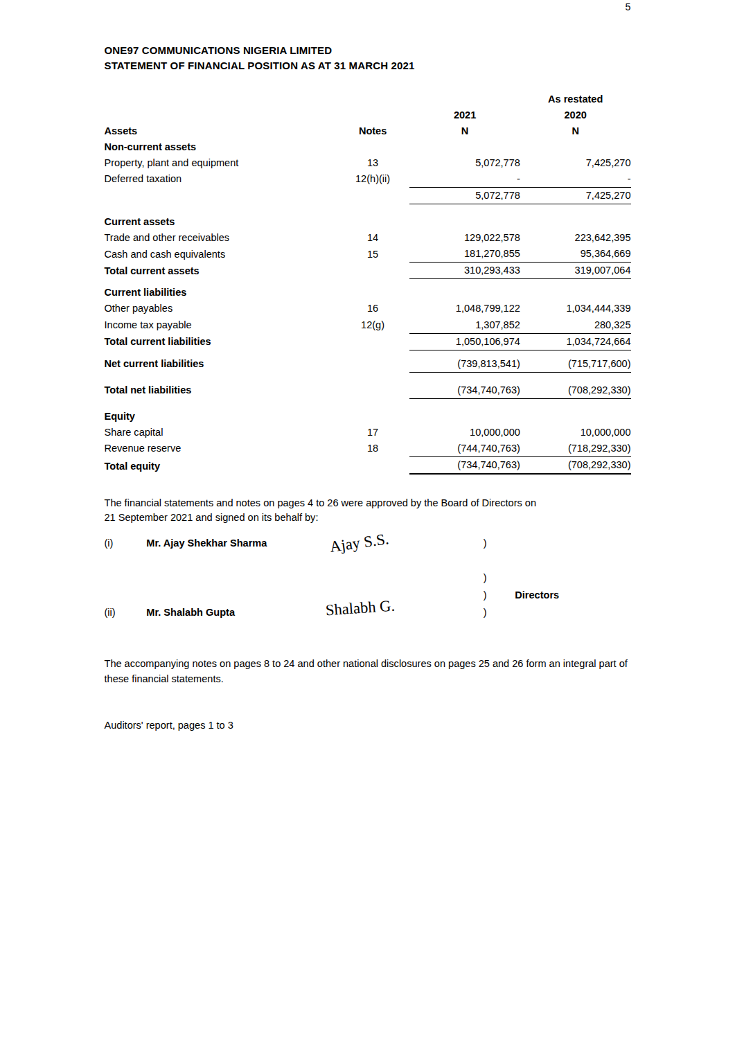5
ONE97 COMMUNICATIONS NIGERIA LIMITED
STATEMENT OF FINANCIAL POSITION AS AT 31 MARCH 2021
| | | | As restated |
| --- | --- | --- | --- |
| | | 2021 | 2020 |
| Assets | Notes | N | N |
| Non-current assets | | | |
| Property, plant and equipment | 13 | 5,072,778 | 7,425,270 |
| Deferred taxation | 12(h)(ii) | - | - |
| | | 5,072,778 | 7,425,270 |
| Current assets | | | |
| Trade and other receivables | 14 | 129,022,578 | 223,642,395 |
| Cash and cash equivalents | 15 | 181,270,855 | 95,364,669 |
| Total current assets | | 310,293,433 | 319,007,064 |
| Current liabilities | | | |
| Other payables | 16 | 1,048,799,122 | 1,034,444,339 |
| Income tax payable | 12(g) | 1,307,852 | 280,325 |
| Total current liabilities | | 1,050,106,974 | 1,034,724,664 |
| Net current liabilities | | (739,813,541) | (715,717,600) |
| Total net liabilities | | (734,740,763) | (708,292,330) |
| Equity | | | |
| Share capital | 17 | 10,000,000 | 10,000,000 |
| Revenue reserve | 18 | (744,740,763) | (718,292,330) |
| Total equity | | (734,740,763) | (708,292,330) |
The financial statements and notes on pages 4 to 26 were approved by the Board of Directors on
21 September 2021 and signed on its behalf by:
| (i) | Mr. Ajay Shekhar Sharma | Ajay S.S. | ) | |
| | | | ) | |
| | | | ) | Directors |
| (ii) | Mr. Shalabh Gupta | Shalabh G. | ) | |
The accompanying notes on pages 8 to 24 and other national disclosures on pages 25 and 26 form an integral part of these financial statements.
Auditors' report, pages 1 to 3